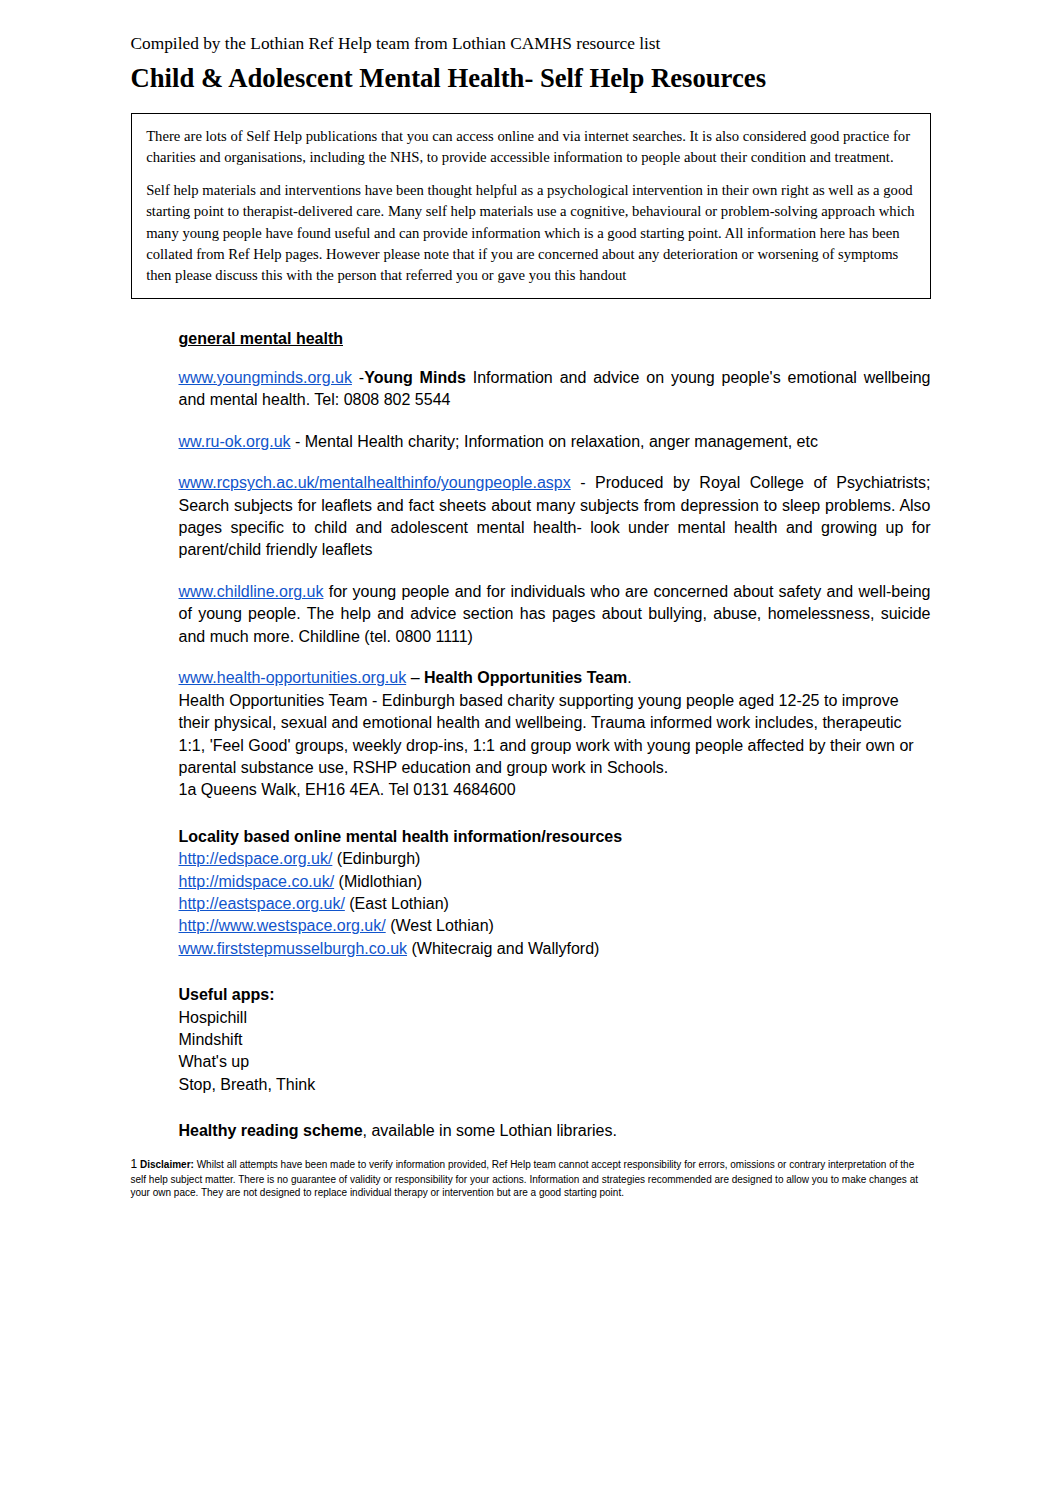Compiled by the Lothian Ref Help team from Lothian CAMHS resource list
Child & Adolescent Mental Health- Self Help Resources
There are lots of Self Help publications that you can access online and via internet searches. It is also considered good practice for charities and organisations, including the NHS, to provide accessible information to people about their condition and treatment.
Self help materials and interventions have been thought helpful as a psychological intervention in their own right as well as a good starting point to therapist-delivered care. Many self help materials use a cognitive, behavioural or problem-solving approach which many young people have found useful and can provide information which is a good starting point. All information here has been collated from Ref Help pages. However please note that if you are concerned about any deterioration or worsening of symptoms then please discuss this with the person that referred you or gave you this handout
general mental health
www.youngminds.org.uk -Young Minds Information and advice on young people's emotional wellbeing and mental health. Tel: 0808 802 5544
ww.ru-ok.org.uk - Mental Health charity; Information on relaxation, anger management, etc
www.rcpsych.ac.uk/mentalhealthinfo/youngpeople.aspx - Produced by Royal College of Psychiatrists; Search subjects for leaflets and fact sheets about many subjects from depression to sleep problems. Also pages specific to child and adolescent mental health- look under mental health and growing up for parent/child friendly leaflets
www.childline.org.uk for young people and for individuals who are concerned about safety and well-being of young people. The help and advice section has pages about bullying, abuse, homelessness, suicide and much more. Childline (tel. 0800 1111)
www.health-opportunities.org.uk – Health Opportunities Team.
Health Opportunities Team - Edinburgh based charity supporting young people aged 12-25 to improve their physical, sexual and emotional health and wellbeing. Trauma informed work includes, therapeutic 1:1, 'Feel Good' groups, weekly drop-ins, 1:1 and group work with young people affected by their own or parental substance use, RSHP education and group work in Schools.
1a Queens Walk, EH16 4EA. Tel 0131 4684600
Locality based online mental health information/resources
http://edspace.org.uk/ (Edinburgh)
http://midspace.co.uk/ (Midlothian)
http://eastspace.org.uk/ (East Lothian)
http://www.westspace.org.uk/ (West Lothian)
www.firststepmusselburgh.co.uk (Whitecraig and Wallyford)
Useful apps:
Hospichill
Mindshift
What's up
Stop, Breath, Think
Healthy reading scheme, available in some Lothian libraries.
1 Disclaimer: Whilst all attempts have been made to verify information provided, Ref Help team cannot accept responsibility for errors, omissions or contrary interpretation of the self help subject matter. There is no guarantee of validity or responsibility for your actions. Information and strategies recommended are designed to allow you to make changes at your own pace. They are not designed to replace individual therapy or intervention but are a good starting point.